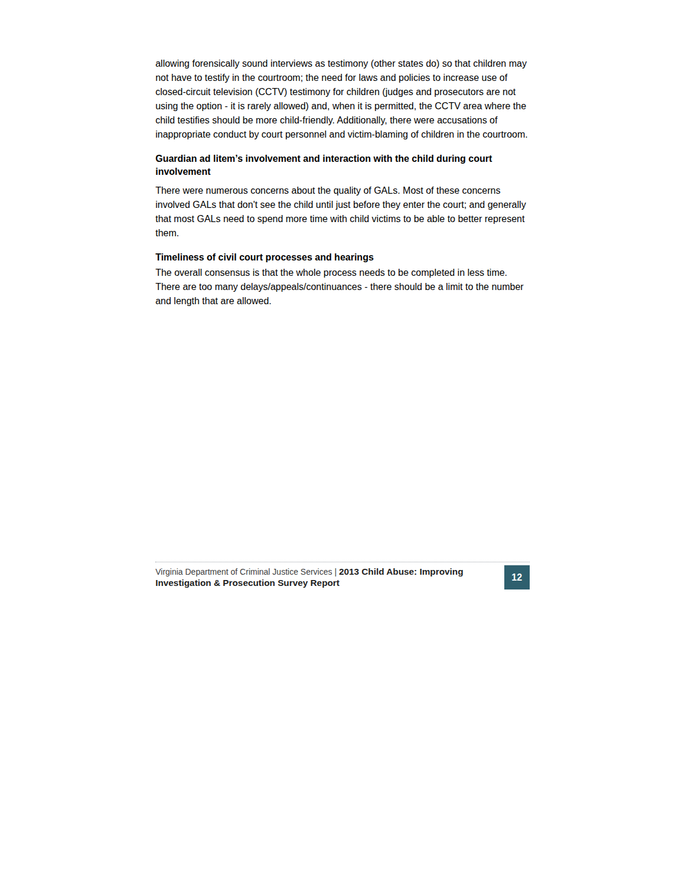allowing forensically sound interviews as testimony (other states do) so that children may not have to testify in the courtroom; the need for laws and policies to increase use of closed-circuit television (CCTV) testimony for children (judges and prosecutors are not using the option - it is rarely allowed) and, when it is permitted, the CCTV area where the child testifies should be more child-friendly. Additionally, there were accusations of inappropriate conduct by court personnel and victim-blaming of children in the courtroom.
Guardian ad litem’s involvement and interaction with the child during court involvement
There were numerous concerns about the quality of GALs. Most of these concerns involved GALs that don't see the child until just before they enter the court; and generally that most GALs need to spend more time with child victims to be able to better represent them.
Timeliness of civil court processes and hearings
The overall consensus is that the whole process needs to be completed in less time. There are too many delays/appeals/continuances - there should be a limit to the number and length that are allowed.
Virginia Department of Criminal Justice Services | 2013 Child Abuse: Improving Investigation & Prosecution Survey Report
12